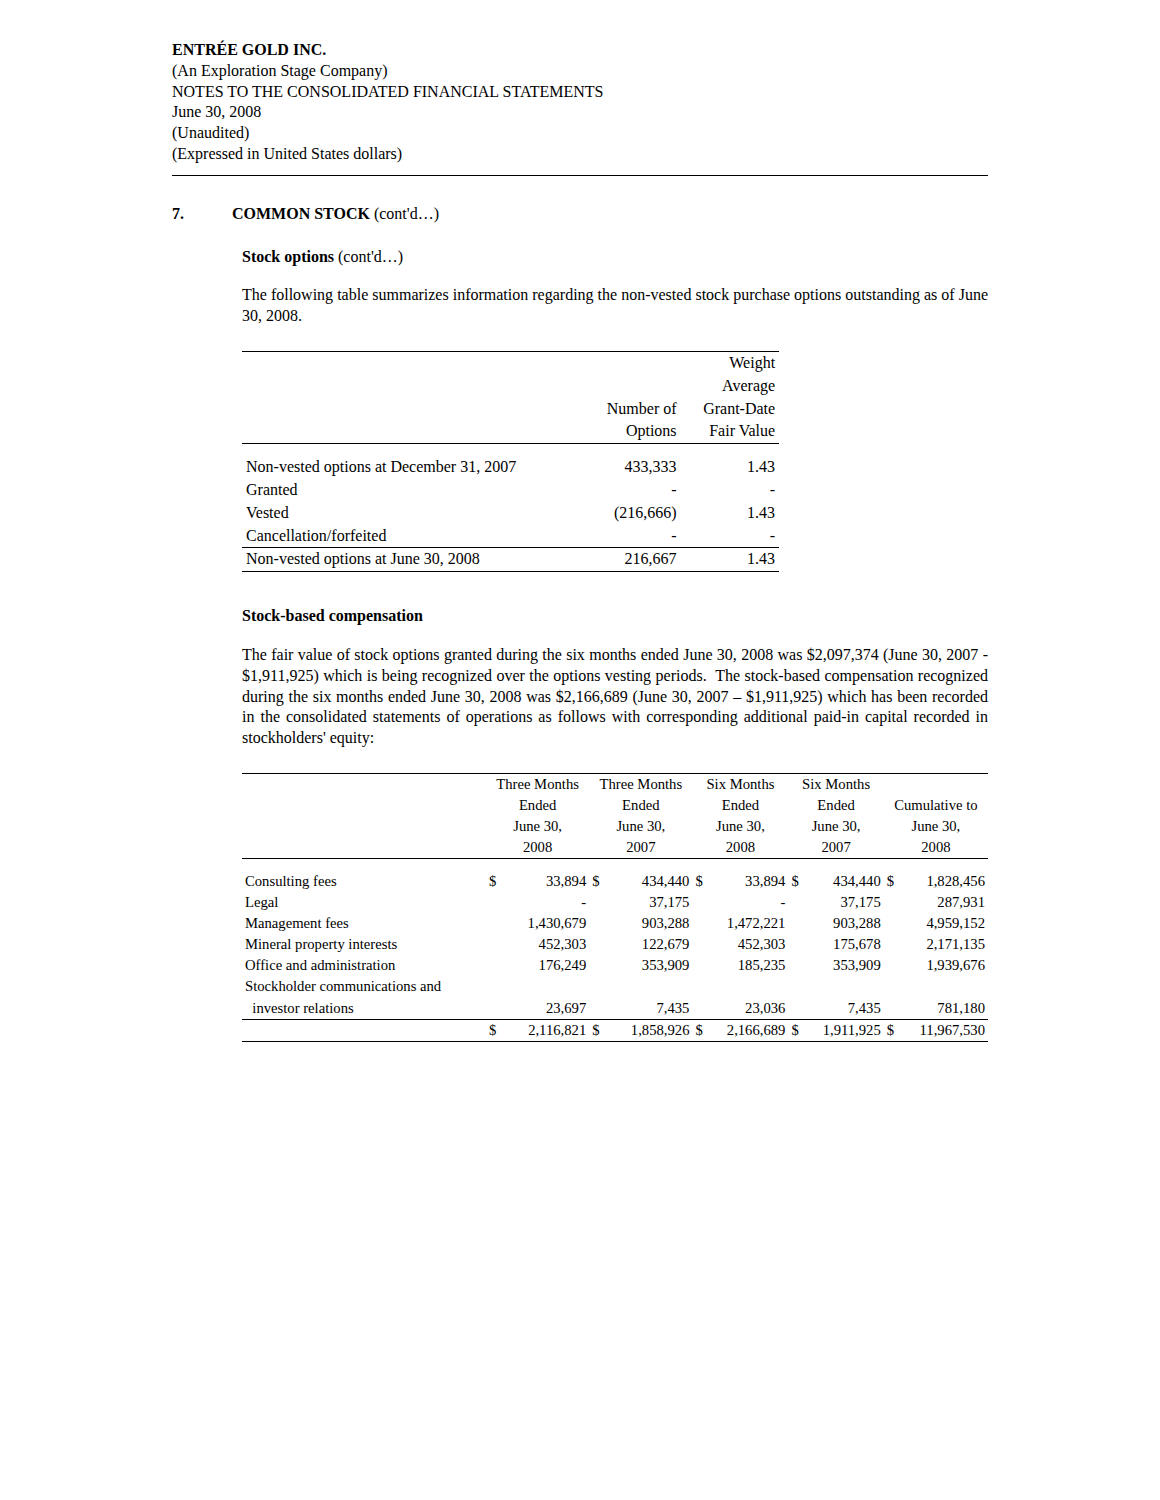ENTRÉE GOLD INC.
(An Exploration Stage Company)
NOTES TO THE CONSOLIDATED FINANCIAL STATEMENTS
June 30, 2008
(Unaudited)
(Expressed in United States dollars)
7. COMMON STOCK (cont'd…)
Stock options (cont'd…)
The following table summarizes information regarding the non-vested stock purchase options outstanding as of June 30, 2008.
| | | Weight |
| --- | --- | --- |
| | | Average |
| | Number of | Grant-Date |
| | Options | Fair Value |
| Non-vested options at December 31, 2007 | 433,333 | 1.43 |
| Granted | - | - |
| Vested | (216,666) | 1.43 |
| Cancellation/forfeited | - | - |
| Non-vested options at June 30, 2008 | 216,667 | 1.43 |
Stock-based compensation
The fair value of stock options granted during the six months ended June 30, 2008 was $2,097,374 (June 30, 2007 - $1,911,925) which is being recognized over the options vesting periods. The stock-based compensation recognized during the six months ended June 30, 2008 was $2,166,689 (June 30, 2007 – $1,911,925) which has been recorded in the consolidated statements of operations as follows with corresponding additional paid-in capital recorded in stockholders' equity:
| | Three Months | Three Months | Six Months | Six Months | |
| --- | --- | --- | --- | --- | --- |
| | Ended | Ended | Ended | Ended | Cumulative to |
| | June 30, | June 30, | June 30, | June 30, | June 30, |
| | 2008 | 2007 | 2008 | 2007 | 2008 |
| Consulting fees | $ | 33,894 | $ | 434,440 | $ | 33,894 | $ | 434,440 | $ | 1,828,456 |
| Legal | | - | | 37,175 | | - | | 37,175 | | 287,931 |
| Management fees | | 1,430,679 | | 903,288 | | 1,472,221 | | 903,288 | | 4,959,152 |
| Mineral property interests | | 452,303 | | 122,679 | | 452,303 | | 175,678 | | 2,171,135 |
| Office and administration | | 176,249 | | 353,909 | | 185,235 | | 353,909 | | 1,939,676 |
| Stockholder communications and | | | | | | | | | | |
| investor relations | | 23,697 | | 7,435 | | 23,036 | | 7,435 | | 781,180 |
| | $ | 2,116,821 | $ | 1,858,926 | $ | 2,166,689 | $ | 1,911,925 | $ | 11,967,530 |